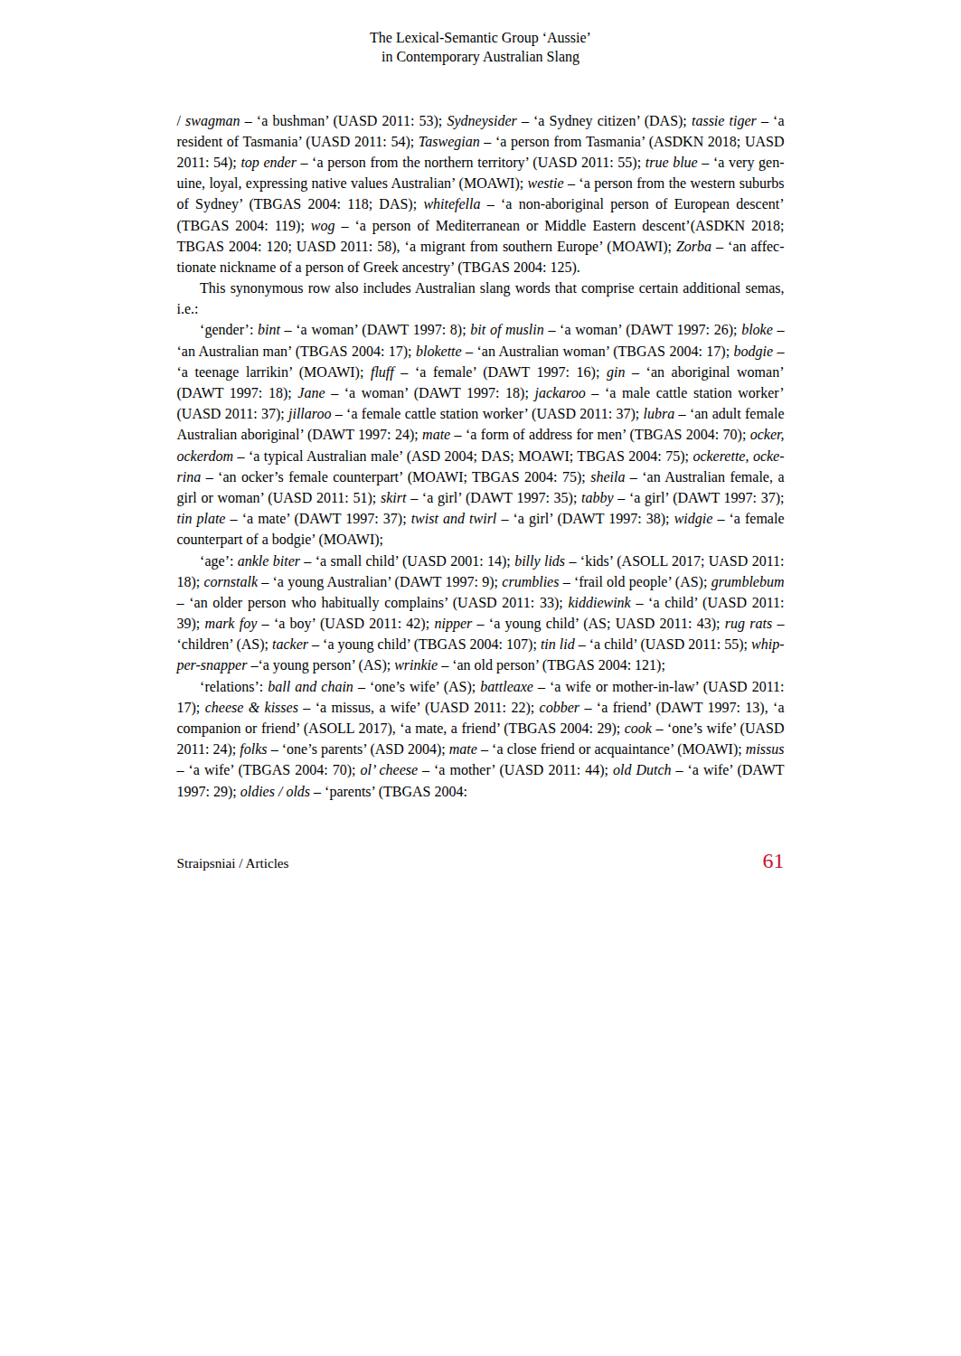The Lexical-Semantic Group ‘Aussie’
in Contemporary Australian Slang
/ swagman – ‘a bushman’ (UASD 2011: 53); Sydneysider – ‘a Sydney citizen’ (DAS); tassie tiger – ‘a resident of Tasmania’ (UASD 2011: 54); Taswegian – ‘a person from Tasmania’ (ASDKN 2018; UASD 2011: 54); top ender – ‘a person from the northern territory’ (UASD 2011: 55); true blue – ‘a very genuine, loyal, expressing native values Australian’ (MOAWI); westie – ‘a person from the western suburbs of Sydney’ (TBGAS 2004: 118; DAS); whitefella – ‘a non-aboriginal person of European descent’ (TBGAS 2004: 119); wog – ‘a person of Mediterranean or Middle Eastern descent’(ASDKN 2018; TBGAS 2004: 120; UASD 2011: 58), ‘a migrant from southern Europe’ (MOAWI); Zorba – ‘an affectionate nickname of a person of Greek ancestry’ (TBGAS 2004: 125).
This synonymous row also includes Australian slang words that comprise certain additional semas, i.e.:
‘gender’: bint – ‘a woman’ (DAWT 1997: 8); bit of muslin – ‘a woman’ (DAWT 1997: 26); bloke – ‘an Australian man’ (TBGAS 2004: 17); blokette – ‘an Australian woman’ (TBGAS 2004: 17); bodgie – ‘a teenage larrikin’ (MOAWI); fluff – ‘a female’ (DAWT 1997: 16); gin – ‘an aboriginal woman’ (DAWT 1997: 18); Jane – ‘a woman’ (DAWT 1997: 18); jackaroo – ‘a male cattle station worker’ (UASD 2011: 37); jillaroo – ‘a female cattle station worker’ (UASD 2011: 37); lubra – ‘an adult female Australian aboriginal’ (DAWT 1997: 24); mate – ‘a form of address for men’ (TBGAS 2004: 70); ocker, ockerdom – ‘a typical Australian male’ (ASD 2004; DAS; MOAWI; TBGAS 2004: 75); ockerette, ockerina – ‘an ocker’s female counterpart’ (MOAWI; TBGAS 2004: 75); sheila – ‘an Australian female, a girl or woman’ (UASD 2011: 51); skirt – ‘a girl’ (DAWT 1997: 35); tabby – ‘a girl’ (DAWT 1997: 37); tin plate – ‘a mate’ (DAWT 1997: 37); twist and twirl – ‘a girl’ (DAWT 1997: 38); widgie – ‘a female counterpart of a bodgie’ (MOAWI);
‘age’: ankle biter – ‘a small child’ (UASD 2001: 14); billy lids – ‘kids’ (ASOLL 2017; UASD 2011: 18); cornstalk – ‘a young Australian’ (DAWT 1997: 9); crumblies – ‘frail old people’ (AS); grumblebum – ‘an older person who habitually complains’ (UASD 2011: 33); kiddiewink – ‘a child’ (UASD 2011: 39); mark foy – ‘a boy’ (UASD 2011: 42); nipper – ‘a young child’ (AS; UASD 2011: 43); rug rats – ‘children’ (AS); tacker – ‘a young child’ (TBGAS 2004: 107); tin lid – ‘a child’ (UASD 2011: 55); whipper-snapper –‘a young person’ (AS); wrinkie – ‘an old person’ (TBGAS 2004: 121);
‘relations’: ball and chain – ‘one’s wife’ (AS); battleaxe – ‘a wife or mother-in-law’ (UASD 2011: 17); cheese & kisses – ‘a missus, a wife’ (UASD 2011: 22); cobber – ‘a friend’ (DAWT 1997: 13), ‘a companion or friend’ (ASOLL 2017), ‘a mate, a friend’ (TBGAS 2004: 29); cook – ‘one’s wife’ (UASD 2011: 24); folks – ‘one’s parents’ (ASD 2004); mate – ‘a close friend or acquaintance’ (MOAWI); missus – ‘a wife’ (TBGAS 2004: 70); ol’ cheese – ‘a mother’ (UASD 2011: 44); old Dutch – ‘a wife’ (DAWT 1997: 29); oldies / olds – ‘parents’ (TBGAS 2004:
Straipsniai / Articles 61